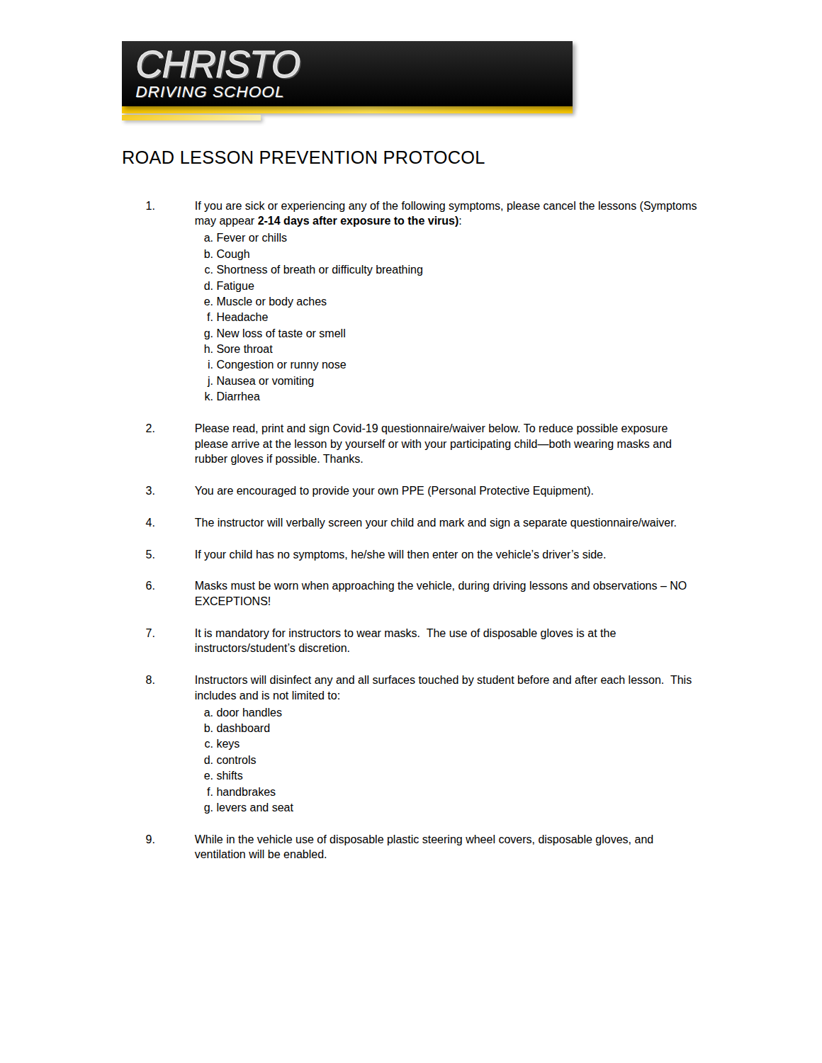Christo
Driving School
ROAD LESSON PREVENTION PROTOCOL
If you are sick or experiencing any of the following symptoms, please cancel the lessons (Symptoms may appear 2-14 days after exposure to the virus):
Fever or chills
Cough
Shortness of breath or difficulty breathing
Fatigue
Muscle or body aches
Headache
New loss of taste or smell
Sore throat
Congestion or runny nose
Nausea or vomiting
Diarrhea
Please read, print and sign Covid-19 questionnaire/waiver below. To reduce possible exposure please arrive at the lesson by yourself or with your participating child—both wearing masks and rubber gloves if possible. Thanks.
You are encouraged to provide your own PPE (Personal Protective Equipment).
The instructor will verbally screen your child and mark and sign a separate questionnaire/waiver.
If your child has no symptoms, he/she will then enter on the vehicle’s driver’s side.
Masks must be worn when approaching the vehicle, during driving lessons and observations – NO EXCEPTIONS!
It is mandatory for instructors to wear masks. The use of disposable gloves is at the instructors/student’s discretion.
Instructors will disinfect any and all surfaces touched by student before and after each lesson. This includes and is not limited to:
door handles
dashboard
keys
controls
shifts
handbrakes
levers and seat
While in the vehicle use of disposable plastic steering wheel covers, disposable gloves, and ventilation will be enabled.